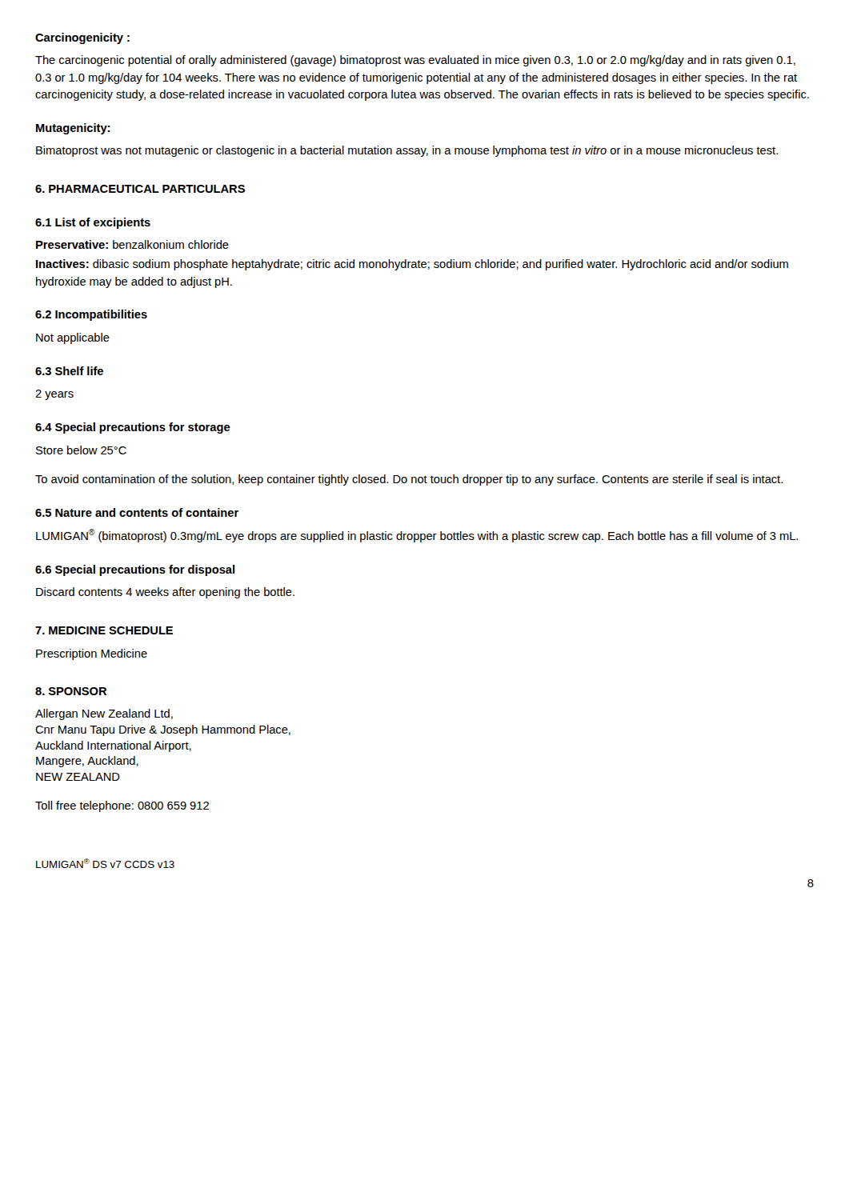Carcinogenicity :
The carcinogenic potential of orally administered (gavage) bimatoprost was evaluated in mice given 0.3, 1.0 or 2.0 mg/kg/day and in rats given 0.1, 0.3 or 1.0 mg/kg/day for 104 weeks. There was no evidence of tumorigenic potential at any of the administered dosages in either species. In the rat carcinogenicity study, a dose-related increase in vacuolated corpora lutea was observed. The ovarian effects in rats is believed to be species specific.
Mutagenicity:
Bimatoprost was not mutagenic or clastogenic in a bacterial mutation assay, in a mouse lymphoma test in vitro or in a mouse micronucleus test.
6. PHARMACEUTICAL PARTICULARS
6.1 List of excipients
Preservative: benzalkonium chloride
Inactives: dibasic sodium phosphate heptahydrate; citric acid monohydrate; sodium chloride; and purified water. Hydrochloric acid and/or sodium hydroxide may be added to adjust pH.
6.2 Incompatibilities
Not applicable
6.3 Shelf life
2 years
6.4 Special precautions for storage
Store below 25°C
To avoid contamination of the solution, keep container tightly closed. Do not touch dropper tip to any surface. Contents are sterile if seal is intact.
6.5 Nature and contents of container
LUMIGAN® (bimatoprost) 0.3mg/mL eye drops are supplied in plastic dropper bottles with a plastic screw cap. Each bottle has a fill volume of 3 mL.
6.6 Special precautions for disposal
Discard contents 4 weeks after opening the bottle.
7. MEDICINE SCHEDULE
Prescription Medicine
8. SPONSOR
Allergan New Zealand Ltd,
Cnr Manu Tapu Drive & Joseph Hammond Place,
Auckland International Airport,
Mangere, Auckland,
NEW ZEALAND
Toll free telephone: 0800 659 912
LUMIGAN® DS v7 CCDS v13
8